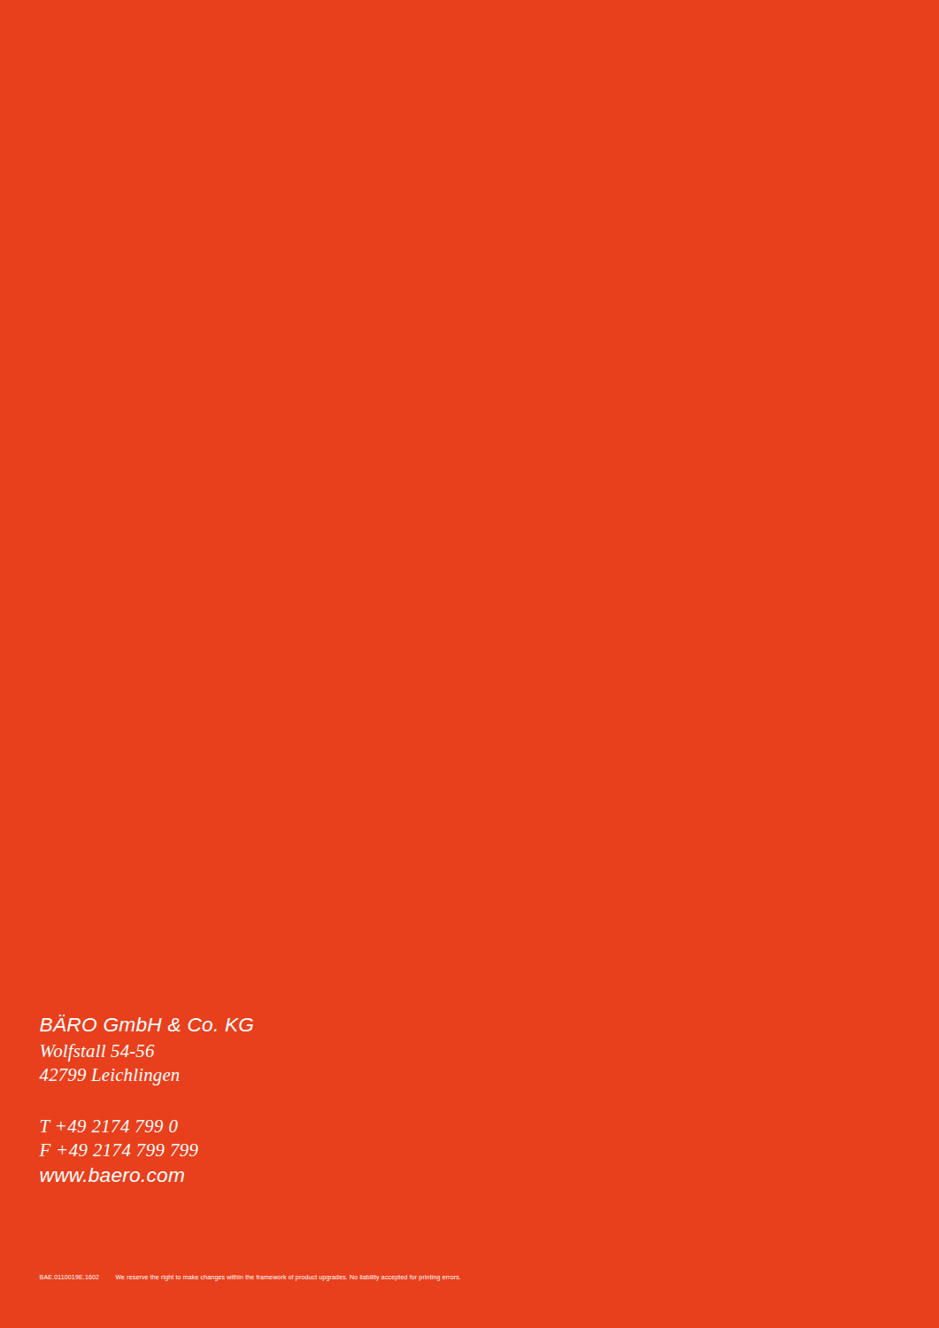BÄRO GmbH & Co. KG
Wolfstall 54-56
42799 Leichlingen
T +49 2174 799 0
F +49 2174 799 799
www.baero.com
BAE.0110019E.1602 We reserve the right to make changes within the framework of product upgrades. No liability accepted for printing errors.